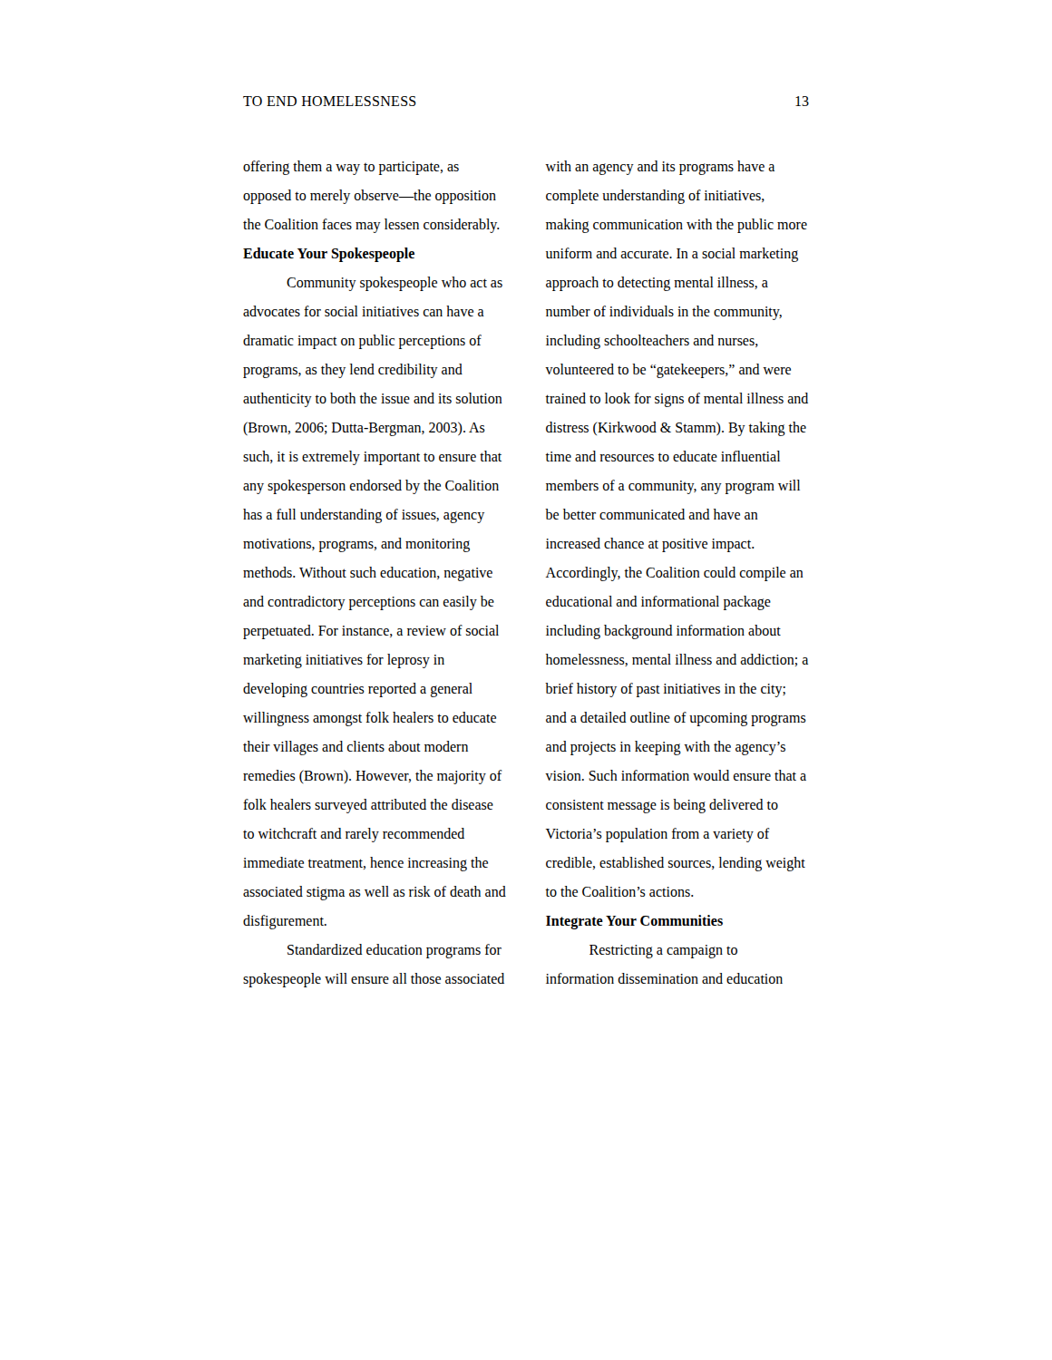To End Homelessness 13
offering them a way to participate, as opposed to merely observe—the opposition the Coalition faces may lessen considerably.
Educate Your Spokespeople
Community spokespeople who act as advocates for social initiatives can have a dramatic impact on public perceptions of programs, as they lend credibility and authenticity to both the issue and its solution (Brown, 2006; Dutta-Bergman, 2003). As such, it is extremely important to ensure that any spokesperson endorsed by the Coalition has a full understanding of issues, agency motivations, programs, and monitoring methods. Without such education, negative and contradictory perceptions can easily be perpetuated. For instance, a review of social marketing initiatives for leprosy in developing countries reported a general willingness amongst folk healers to educate their villages and clients about modern remedies (Brown). However, the majority of folk healers surveyed attributed the disease to witchcraft and rarely recommended immediate treatment, hence increasing the associated stigma as well as risk of death and disfigurement.
Standardized education programs for spokespeople will ensure all those associated with an agency and its programs have a complete understanding of initiatives, making communication with the public more uniform and accurate. In a social marketing approach to detecting mental illness, a number of individuals in the community, including schoolteachers and nurses, volunteered to be “gatekeepers,” and were trained to look for signs of mental illness and distress (Kirkwood & Stamm). By taking the time and resources to educate influential members of a community, any program will be better communicated and have an increased chance at positive impact. Accordingly, the Coalition could compile an educational and informational package including background information about homelessness, mental illness and addiction; a brief history of past initiatives in the city; and a detailed outline of upcoming programs and projects in keeping with the agency’s vision. Such information would ensure that a consistent message is being delivered to Victoria’s population from a variety of credible, established sources, lending weight to the Coalition’s actions.
Integrate Your Communities
Restricting a campaign to information dissemination and education